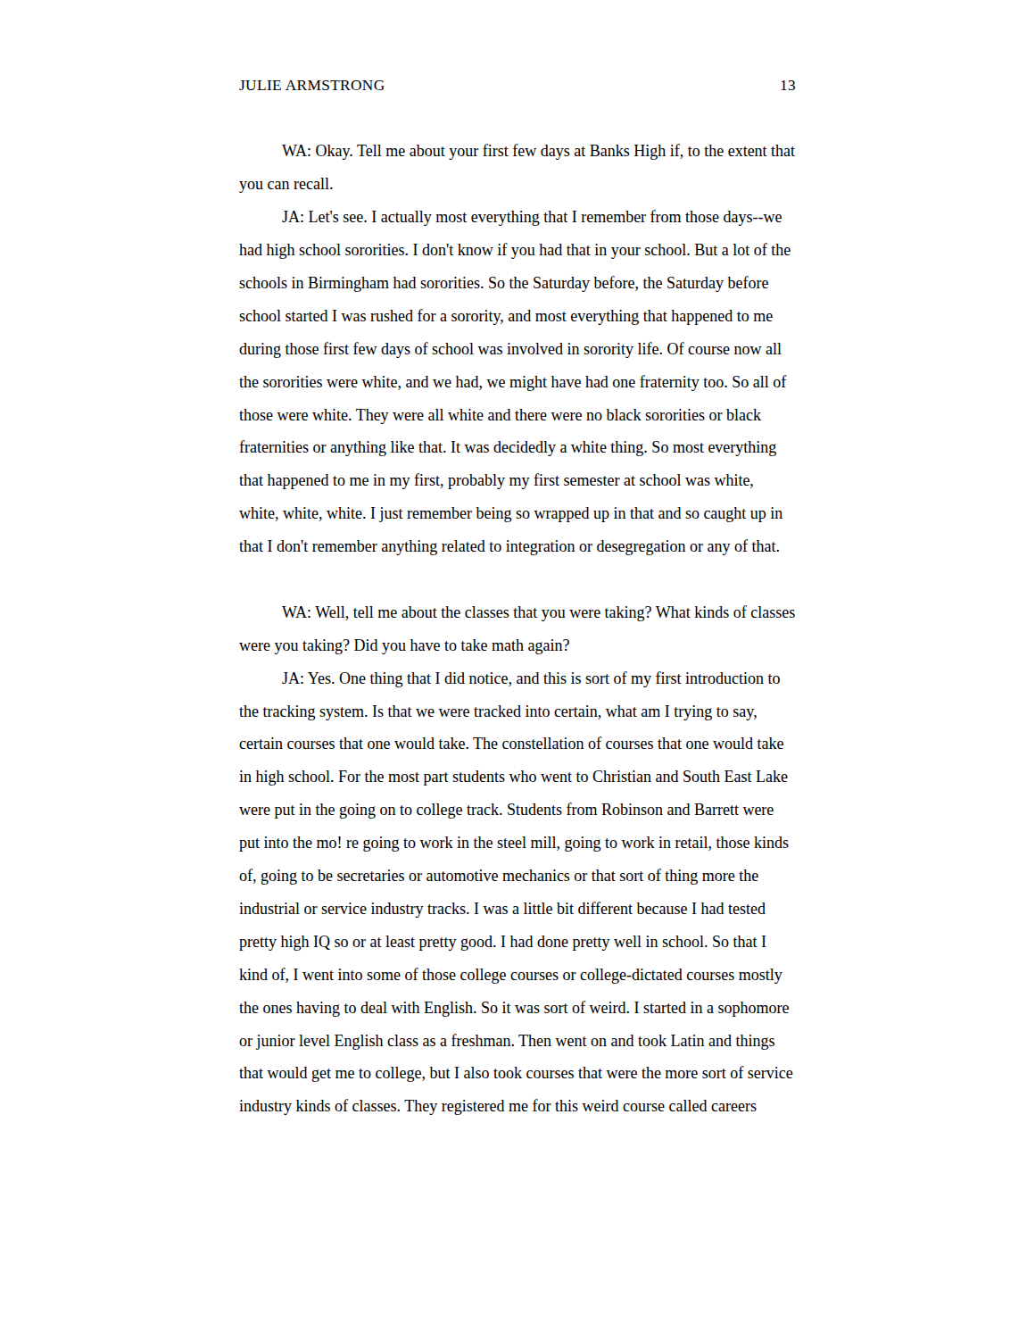Julie Armstrong 13
WA: Okay. Tell me about your first few days at Banks High if, to the extent that you can recall.
JA: Let's see. I actually most everything that I remember from those days--we had high school sororities. I don't know if you had that in your school. But a lot of the schools in Birmingham had sororities. So the Saturday before, the Saturday before school started I was rushed for a sorority, and most everything that happened to me during those first few days of school was involved in sorority life. Of course now all the sororities were white, and we had, we might have had one fraternity too. So all of those were white. They were all white and there were no black sororities or black fraternities or anything like that. It was decidedly a white thing. So most everything that happened to me in my first, probably my first semester at school was white, white, white, white. I just remember being so wrapped up in that and so caught up in that I don't remember anything related to integration or desegregation or any of that.
WA: Well, tell me about the classes that you were taking? What kinds of classes were you taking? Did you have to take math again?
JA: Yes. One thing that I did notice, and this is sort of my first introduction to the tracking system. Is that we were tracked into certain, what am I trying to say, certain courses that one would take. The constellation of courses that one would take in high school. For the most part students who went to Christian and South East Lake were put in the going on to college track. Students from Robinson and Barrett were put into the mo! re going to work in the steel mill, going to work in retail, those kinds of, going to be secretaries or automotive mechanics or that sort of thing more the industrial or service industry tracks. I was a little bit different because I had tested pretty high IQ so or at least pretty good. I had done pretty well in school. So that I kind of, I went into some of those college courses or college-dictated courses mostly the ones having to deal with English. So it was sort of weird. I started in a sophomore or junior level English class as a freshman. Then went on and took Latin and things that would get me to college, but I also took courses that were the more sort of service industry kinds of classes. They registered me for this weird course called careers